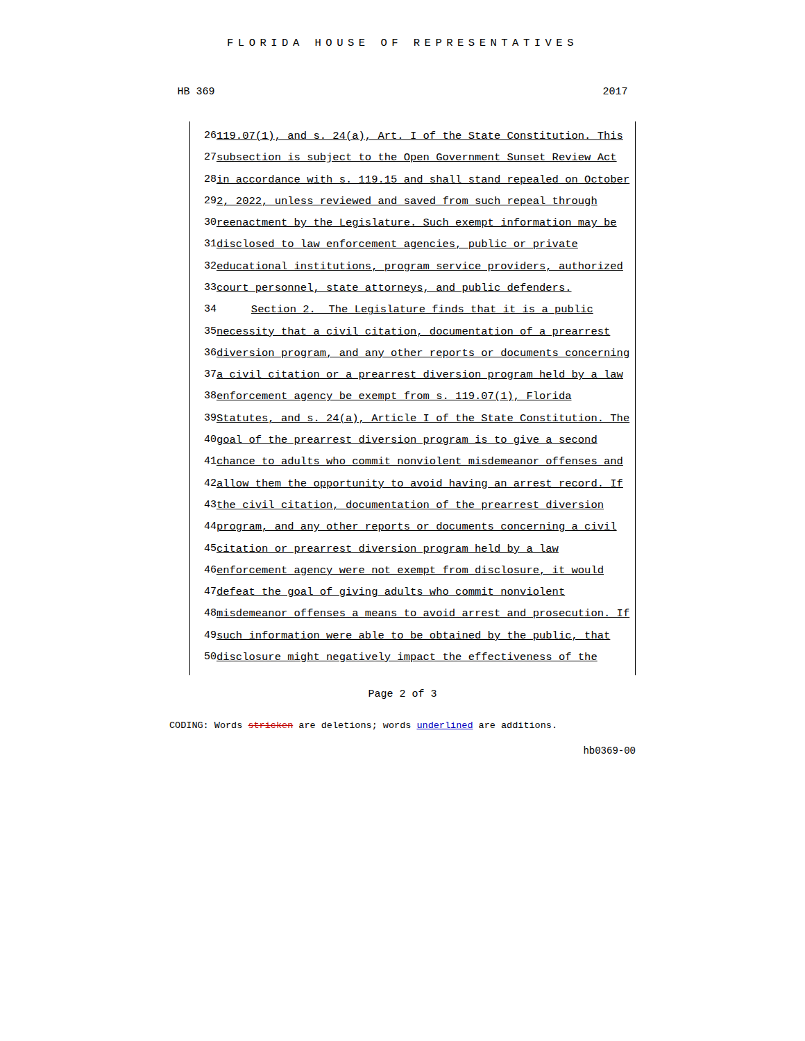FLORIDA HOUSE OF REPRESENTATIVES
HB 369 2017
| 26 | 119.07(1), and s. 24(a), Art. I of the State Constitution. This |
| 27 | subsection is subject to the Open Government Sunset Review Act |
| 28 | in accordance with s. 119.15 and shall stand repealed on October |
| 29 | 2, 2022, unless reviewed and saved from such repeal through |
| 30 | reenactment by the Legislature. Such exempt information may be |
| 31 | disclosed to law enforcement agencies, public or private |
| 32 | educational institutions, program service providers, authorized |
| 33 | court personnel, state attorneys, and public defenders. |
| 34 | Section 2. The Legislature finds that it is a public |
| 35 | necessity that a civil citation, documentation of a prearrest |
| 36 | diversion program, and any other reports or documents concerning |
| 37 | a civil citation or a prearrest diversion program held by a law |
| 38 | enforcement agency be exempt from s. 119.07(1), Florida |
| 39 | Statutes, and s. 24(a), Article I of the State Constitution. The |
| 40 | goal of the prearrest diversion program is to give a second |
| 41 | chance to adults who commit nonviolent misdemeanor offenses and |
| 42 | allow them the opportunity to avoid having an arrest record. If |
| 43 | the civil citation, documentation of the prearrest diversion |
| 44 | program, and any other reports or documents concerning a civil |
| 45 | citation or prearrest diversion program held by a law |
| 46 | enforcement agency were not exempt from disclosure, it would |
| 47 | defeat the goal of giving adults who commit nonviolent |
| 48 | misdemeanor offenses a means to avoid arrest and prosecution. If |
| 49 | such information were able to be obtained by the public, that |
| 50 | disclosure might negatively impact the effectiveness of the |
Page 2 of 3
CODING: Words stricken are deletions; words underlined are additions.
hb0369-00